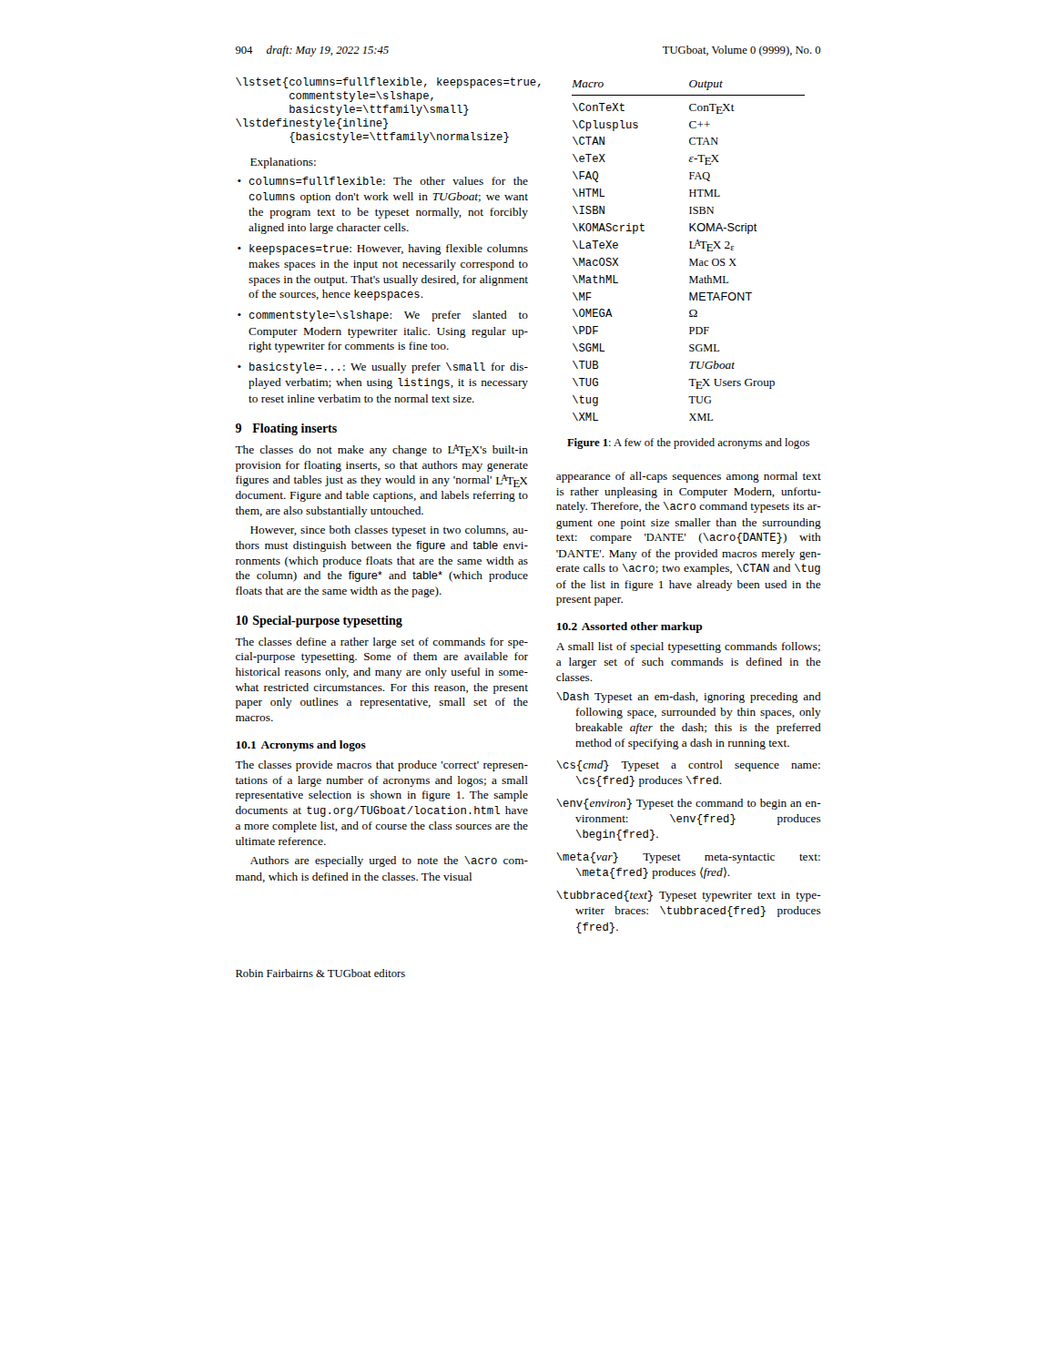904 draft: May 19, 2022 15:45
TUGboat, Volume 0 (9999), No. 0
\lstset{columns=fullflexible, keepspaces=true,
        commentstyle=\slshape,
        basicstyle=\ttfamily\small}
\lstdefinestyle{inline}
        {basicstyle=\ttfamily\normalsize}
Explanations:
columns=fullflexible: The other values for the columns option don't work well in TUGboat; we want the program text to be typeset normally, not forcibly aligned into large character cells.
keepspaces=true: However, having flexible columns makes spaces in the input not necessarily correspond to spaces in the output. That's usually desired, for alignment of the sources, hence keepspaces.
commentstyle=\slshape: We prefer slanted to Computer Modern typewriter italic. Using regular upright typewriter for comments is fine too.
basicstyle=...: We usually prefer \small for displayed verbatim; when using listings, it is necessary to reset inline verbatim to the normal text size.
9 Floating inserts
The classes do not make any change to LATEX's built-in provision for floating inserts, so that authors may generate figures and tables just as they would in any 'normal' LATEX document. Figure and table captions, and labels referring to them, are also substantially untouched.
However, since both classes typeset in two columns, authors must distinguish between the figure and table environments (which produce floats that are the same width as the column) and the figure* and table* (which produce floats that are the same width as the page).
10 Special-purpose typesetting
The classes define a rather large set of commands for special-purpose typesetting. Some of them are available for historical reasons only, and many are only useful in somewhat restricted circumstances. For this reason, the present paper only outlines a representative, small set of the macros.
10.1 Acronyms and logos
The classes provide macros that produce 'correct' representations of a large number of acronyms and logos; a small representative selection is shown in figure 1. The sample documents at tug.org/TUGboat/location.html have a more complete list, and of course the class sources are the ultimate reference.
Authors are especially urged to note the \acro command, which is defined in the classes. The visual
| Macro | Output |
| --- | --- |
| \ConTeXt | Con T E X t |
| \Cplusplus | C++ |
| \CTAN | CTAN |
| \eTeX | ε - T E X |
| \FAQ | FAQ |
| \HTML | HTML |
| \ISBN | ISBN |
| \KOMAScript | KOMA-Script |
| \LaTeXe | L A T E X 2 ε |
| \MacOSX | Mac OS X |
| \MathML | MathML |
| \MF | METAFONT |
| \OMEGA | Ω |
| \PDF | PDF |
| \SGML | SGML |
| \TUB | TUGboat |
| \TUG | T E X Users Group |
| \tug | TUG |
| \XML | XML |
Figure 1: A few of the provided acronyms and logos
appearance of all-caps sequences among normal text is rather unpleasing in Computer Modern, unfortunately. Therefore, the \acro command typesets its argument one point size smaller than the surrounding text: compare 'DANTE' (\acro{DANTE}) with 'DANTE'. Many of the provided macros merely generate calls to \acro; two examples, \CTAN and \tug of the list in figure 1 have already been used in the present paper.
10.2 Assorted other markup
A small list of special typesetting commands follows; a larger set of such commands is defined in the classes.
\Dash Typeset an em-dash, ignoring preceding and following space, surrounded by thin spaces, only breakable after the dash; this is the preferred method of specifying a dash in running text.
\cs{cmd} Typeset a control sequence name: \cs{fred} produces \fred.
\env{environ} Typeset the command to begin an environment: \env{fred} produces \begin{fred}.
\meta{var} Typeset meta-syntactic text: \meta{fred} produces ⟨fred⟩.
\tubbraced{text} Typeset typewriter text in typewriter braces: \tubbraced{fred} produces {fred}.
Robin Fairbairns & TUGboat editors